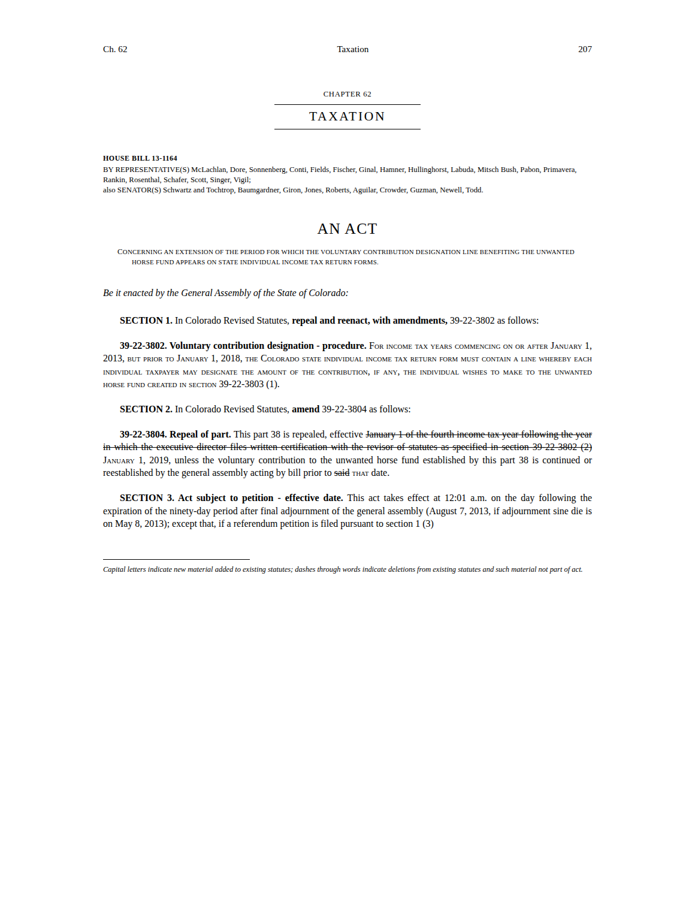Ch. 62 Taxation 207
CHAPTER 62
TAXATION
HOUSE BILL 13-1164
BY REPRESENTATIVE(S) McLachlan, Dore, Sonnenberg, Conti, Fields, Fischer, Ginal, Hamner, Hullinghorst, Labuda, Mitsch Bush, Pabon, Primavera, Rankin, Rosenthal, Schafer, Scott, Singer, Vigil;
also SENATOR(S) Schwartz and Tochtrop, Baumgardner, Giron, Jones, Roberts, Aguilar, Crowder, Guzman, Newell, Todd.
AN ACT
CONCERNING AN EXTENSION OF THE PERIOD FOR WHICH THE VOLUNTARY CONTRIBUTION DESIGNATION LINE BENEFITING THE UNWANTED HORSE FUND APPEARS ON STATE INDIVIDUAL INCOME TAX RETURN FORMS.
Be it enacted by the General Assembly of the State of Colorado:
SECTION 1. In Colorado Revised Statutes, repeal and reenact, with amendments, 39-22-3802 as follows:
39-22-3802. Voluntary contribution designation - procedure. For income tax years commencing on or after January 1, 2013, but prior to January 1, 2018, the Colorado state individual income tax return form must contain a line whereby each individual taxpayer may designate the amount of the contribution, if any, the individual wishes to make to the unwanted horse fund created in section 39-22-3803 (1).
SECTION 2. In Colorado Revised Statutes, amend 39-22-3804 as follows:
39-22-3804. Repeal of part. This part 38 is repealed, effective January 1 of the fourth income tax year following the year in which the executive director files written certification with the revisor of statutes as specified in section 39-22-3802 (2) January 1, 2019, unless the voluntary contribution to the unwanted horse fund established by this part 38 is continued or reestablished by the general assembly acting by bill prior to said that date.
SECTION 3. Act subject to petition - effective date. This act takes effect at 12:01 a.m. on the day following the expiration of the ninety-day period after final adjournment of the general assembly (August 7, 2013, if adjournment sine die is on May 8, 2013); except that, if a referendum petition is filed pursuant to section 1 (3)
Capital letters indicate new material added to existing statutes; dashes through words indicate deletions from existing statutes and such material not part of act.